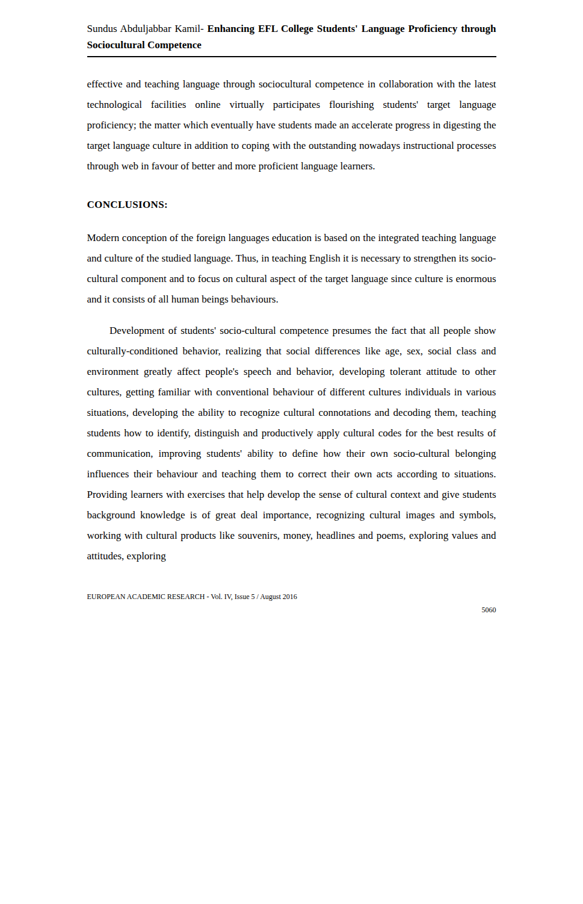Sundus Abduljabbar Kamil- Enhancing EFL College Students' Language Proficiency through Sociocultural Competence
effective and teaching language through sociocultural competence in collaboration with the latest technological facilities online virtually participates flourishing students' target language proficiency; the matter which eventually have students made an accelerate progress in digesting the target language culture in addition to coping with the outstanding nowadays instructional processes through web in favour of better and more proficient language learners.
CONCLUSIONS:
Modern conception of the foreign languages education is based on the integrated teaching language and culture of the studied language. Thus, in teaching English it is necessary to strengthen its socio-cultural component and to focus on cultural aspect of the target language since culture is enormous and it consists of all human beings behaviours.
Development of students' socio-cultural competence presumes the fact that all people show culturally-conditioned behavior, realizing that social differences like age, sex, social class and environment greatly affect people's speech and behavior, developing tolerant attitude to other cultures, getting familiar with conventional behaviour of different cultures individuals in various situations, developing the ability to recognize cultural connotations and decoding them, teaching students how to identify, distinguish and productively apply cultural codes for the best results of communication, improving students' ability to define how their own socio-cultural belonging influences their behaviour and teaching them to correct their own acts according to situations. Providing learners with exercises that help develop the sense of cultural context and give students background knowledge is of great deal importance, recognizing cultural images and symbols, working with cultural products like souvenirs, money, headlines and poems, exploring values and attitudes, exploring
EUROPEAN ACADEMIC RESEARCH - Vol. IV, Issue 5 / August 2016
5060